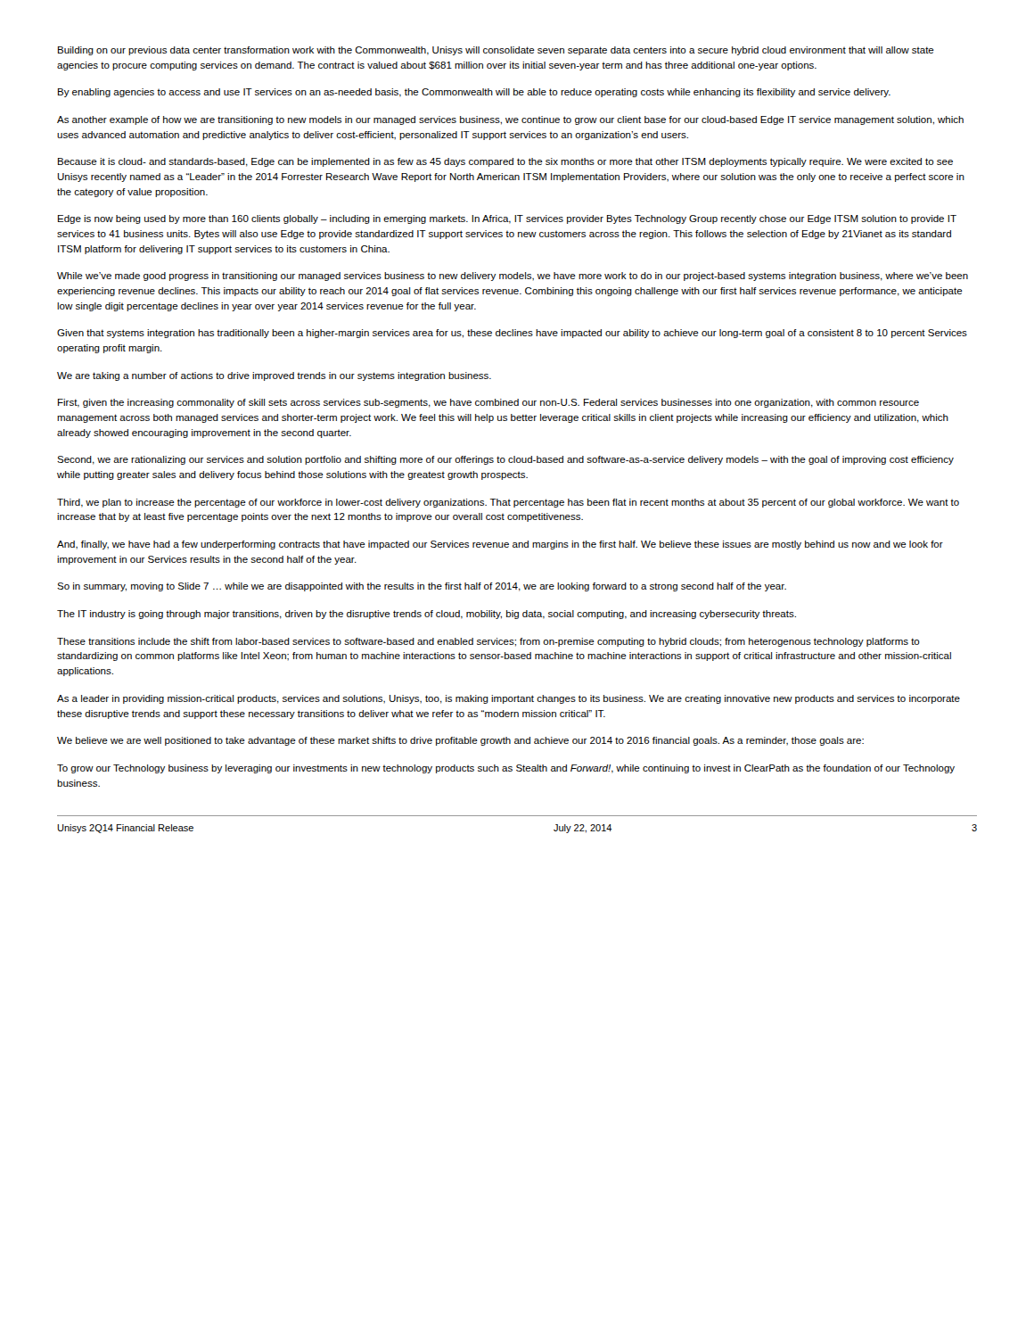Building on our previous data center transformation work with the Commonwealth, Unisys will consolidate seven separate data centers into a secure hybrid cloud environment that will allow state agencies to procure computing services on demand. The contract is valued about $681 million over its initial seven-year term and has three additional one-year options.
By enabling agencies to access and use IT services on an as-needed basis, the Commonwealth will be able to reduce operating costs while enhancing its flexibility and service delivery.
As another example of how we are transitioning to new models in our managed services business, we continue to grow our client base for our cloud-based Edge IT service management solution, which uses advanced automation and predictive analytics to deliver cost-efficient, personalized IT support services to an organization’s end users.
Because it is cloud- and standards-based, Edge can be implemented in as few as 45 days compared to the six months or more that other ITSM deployments typically require. We were excited to see Unisys recently named as a “Leader” in the 2014 Forrester Research Wave Report for North American ITSM Implementation Providers, where our solution was the only one to receive a perfect score in the category of value proposition.
Edge is now being used by more than 160 clients globally – including in emerging markets. In Africa, IT services provider Bytes Technology Group recently chose our Edge ITSM solution to provide IT services to 41 business units. Bytes will also use Edge to provide standardized IT support services to new customers across the region. This follows the selection of Edge by 21Vianet as its standard ITSM platform for delivering IT support services to its customers in China.
While we’ve made good progress in transitioning our managed services business to new delivery models, we have more work to do in our project-based systems integration business, where we’ve been experiencing revenue declines. This impacts our ability to reach our 2014 goal of flat services revenue. Combining this ongoing challenge with our first half services revenue performance, we anticipate low single digit percentage declines in year over year 2014 services revenue for the full year.
Given that systems integration has traditionally been a higher-margin services area for us, these declines have impacted our ability to achieve our long-term goal of a consistent 8 to 10 percent Services operating profit margin.
We are taking a number of actions to drive improved trends in our systems integration business.
First, given the increasing commonality of skill sets across services sub-segments, we have combined our non-U.S. Federal services businesses into one organization, with common resource management across both managed services and shorter-term project work. We feel this will help us better leverage critical skills in client projects while increasing our efficiency and utilization, which already showed encouraging improvement in the second quarter.
Second, we are rationalizing our services and solution portfolio and shifting more of our offerings to cloud-based and software-as-a-service delivery models – with the goal of improving cost efficiency while putting greater sales and delivery focus behind those solutions with the greatest growth prospects.
Third, we plan to increase the percentage of our workforce in lower-cost delivery organizations. That percentage has been flat in recent months at about 35 percent of our global workforce. We want to increase that by at least five percentage points over the next 12 months to improve our overall cost competitiveness.
And, finally, we have had a few underperforming contracts that have impacted our Services revenue and margins in the first half. We believe these issues are mostly behind us now and we look for improvement in our Services results in the second half of the year.
So in summary, moving to Slide 7 … while we are disappointed with the results in the first half of 2014, we are looking forward to a strong second half of the year.
The IT industry is going through major transitions, driven by the disruptive trends of cloud, mobility, big data, social computing, and increasing cybersecurity threats.
These transitions include the shift from labor-based services to software-based and enabled services; from on-premise computing to hybrid clouds; from heterogenous technology platforms to standardizing on common platforms like Intel Xeon; from human to machine interactions to sensor-based machine to machine interactions in support of critical infrastructure and other mission-critical applications.
As a leader in providing mission-critical products, services and solutions, Unisys, too, is making important changes to its business. We are creating innovative new products and services to incorporate these disruptive trends and support these necessary transitions to deliver what we refer to as “modern mission critical” IT.
We believe we are well positioned to take advantage of these market shifts to drive profitable growth and achieve our 2014 to 2016 financial goals. As a reminder, those goals are:
To grow our Technology business by leveraging our investments in new technology products such as Stealth and Forward!, while continuing to invest in ClearPath as the foundation of our Technology business.
Unisys 2Q14 Financial Release
July 22, 2014
3